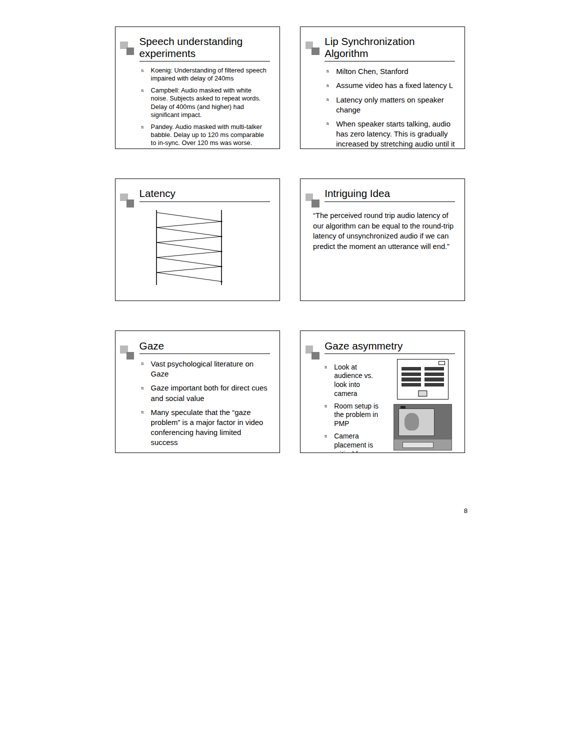Speech understanding experiments
Koenig: Understanding of filtered speech impaired with delay of 240ms
Campbell: Audio masked with white noise. Subjects asked to repeat words. Delay of 400ms (and higher) had significant impact.
Pandey. Audio masked with multi-talker babble. Delay up to 120 ms comparable to in-sync. Over 120 ms was worse.
Knoche. Subjects given four syllable non-sense words masked with white noise. Accuracy decreased sharply at 120 ms.
Lip Synchronization Algorithm
Milton Chen, Stanford
Assume video has a fixed latency L
Latency only matters on speaker change
When speaker starts talking, audio has zero latency. This is gradually increased by stretching audio until it has latency L
Audio stretching at start of speech is not detected
Latency is reduced in communication rounds
Latency
Intriguing Idea
“The perceived round trip audio latency of our algorithm can be equal to the round-trip latency of unsynchronized audio if we can predict the moment an utterance will end.”
Gaze
Vast psychological literature on Gaze
Gaze important both for direct cues and social value
Many speculate that the “gaze problem” is a major factor in video conferencing having limited success
Gaze asymmetry
Look at audience vs. look into camera
Room setup is the problem in PMP
Camera placement is critical for desktop video conferencing
8